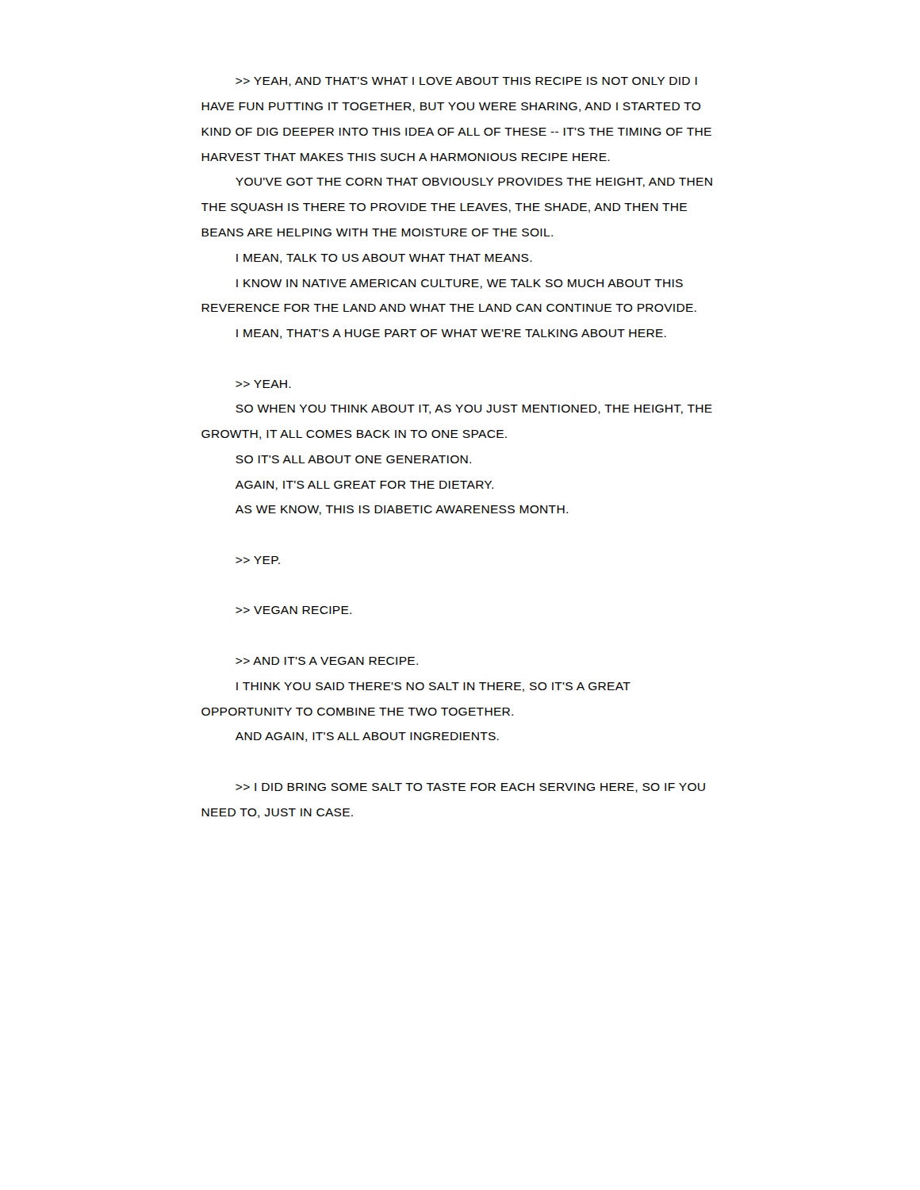>> Yeah, and that's what I love about this recipe is not only did I have fun putting it together, but you were sharing, and I started to kind of dig deeper into this idea of all of these -- it's the timing of the harvest that makes this such a harmonious recipe here.
You've got the corn that obviously provides the height, and then the squash is there to provide the leaves, the shade, and then the beans are helping with the moisture of the soil.
I mean, talk to us about what that means.
I know in Native American culture, we talk so much about this reverence for the land and what the land can continue to provide.
I mean, that's a huge part of what we're talking about here.
>> Yeah.
So when you think about it, as you just mentioned, the height, the growth, it all comes back in to one space.
So it's all about one generation.
Again, it's all great for the dietary.
As we know, this is diabetic awareness month.
>> Yep.
>> Vegan recipe.
>> And it's a vegan recipe.
I think you said there's no salt in there, so it's a great opportunity to combine the two together.
And again, it's all about ingredients.
>> I did bring some salt to taste for each serving here, so if you need to, just in case.